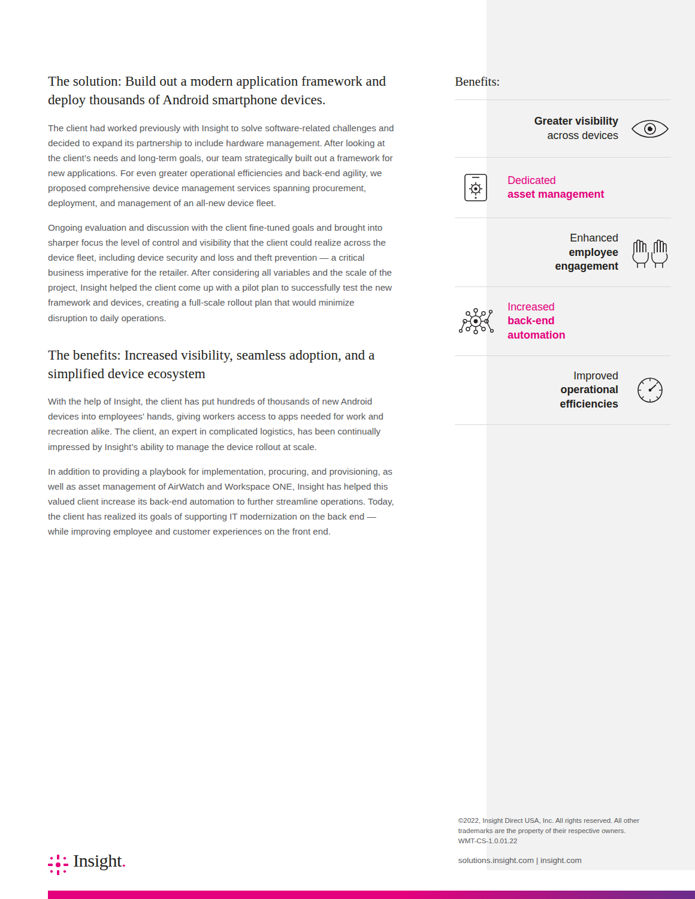The solution: Build out a modern application framework and deploy thousands of Android smartphone devices.
The client had worked previously with Insight to solve software-related challenges and decided to expand its partnership to include hardware management. After looking at the client’s needs and long-term goals, our team strategically built out a framework for new applications. For even greater operational efficiencies and back-end agility, we proposed comprehensive device management services spanning procurement, deployment, and management of an all-new device fleet.
Ongoing evaluation and discussion with the client fine-tuned goals and brought into sharper focus the level of control and visibility that the client could realize across the device fleet, including device security and loss and theft prevention — a critical business imperative for the retailer. After considering all variables and the scale of the project, Insight helped the client come up with a pilot plan to successfully test the new framework and devices, creating a full-scale rollout plan that would minimize disruption to daily operations.
The benefits: Increased visibility, seamless adoption, and a simplified device ecosystem
With the help of Insight, the client has put hundreds of thousands of new Android devices into employees’ hands, giving workers access to apps needed for work and recreation alike. The client, an expert in complicated logistics, has been continually impressed by Insight’s ability to manage the device rollout at scale.
In addition to providing a playbook for implementation, procuring, and provisioning, as well as asset management of AirWatch and Workspace ONE, Insight has helped this valued client increase its back-end automation to further streamline operations. Today, the client has realized its goals of supporting IT modernization on the back end — while improving employee and customer experiences on the front end.
Benefits:
Greater visibility
across devices
Dedicated
asset management
Enhanced
employee
engagement
Increased
back-end
automation
Improved
operational
efficiencies
Insight.
©2022, Insight Direct USA, Inc. All rights reserved. All other trademarks are the property of their respective owners.
WMT-CS-1.0.01.22
solutions.insight.com | insight.com